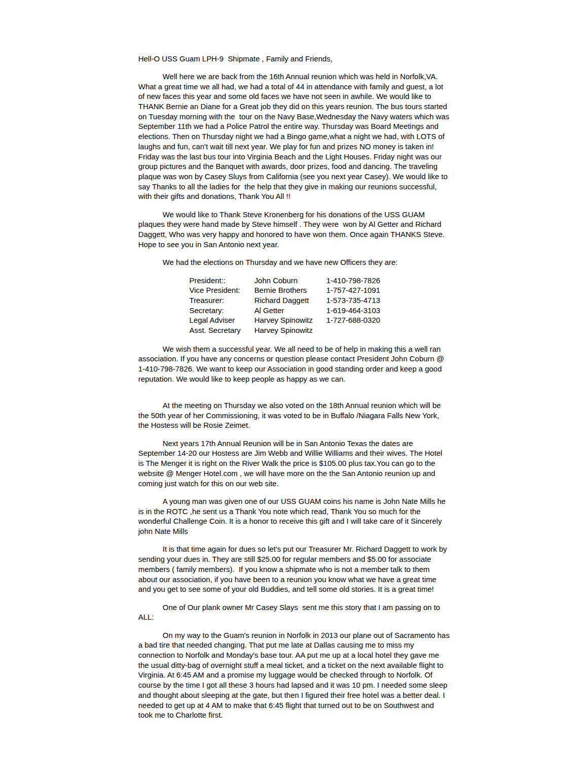Hell-O USS Guam LPH-9 Shipmate , Family and Friends,
Well here we are back from the 16th Annual reunion which was held in Norfolk,VA. What a great time we all had, we had a total of 44 in attendance with family and guest, a lot of new faces this year and some old faces we have not seen in awhile. We would like to THANK Bernie an Diane for a Great job they did on this years reunion. The bus tours started on Tuesday morning with the tour on the Navy Base,Wednesday the Navy waters which was September 11th we had a Police Patrol the entire way. Thursday was Board Meetings and elections. Then on Thursday night we had a Bingo game,what a night we had, with LOTS of laughs and fun, can't wait till next year. We play for fun and prizes NO money is taken in! Friday was the last bus tour into Virginia Beach and the Light Houses. Friday night was our group pictures and the Banquet with awards, door prizes, food and dancing. The traveling plaque was won by Casey Sluys from California (see you next year Casey). We would like to say Thanks to all the ladies for the help that they give in making our reunions successful, with their gifts and donations, Thank You All !!
We would like to Thank Steve Kronenberg for his donations of the USS GUAM plaques they were hand made by Steve himself . They were won by Al Getter and Richard Daggett, Who was very happy and honored to have won them. Once again THANKS Steve. Hope to see you in San Antonio next year.
We had the elections on Thursday and we have new Officers they are:
| President:: | John Coburn | 1-410-798-7826 |
| Vice President: | Bernie Brothers | 1-757-427-1091 |
| Treasurer: | Richard Daggett | 1-573-735-4713 |
| Secretary: | Al Getter | 1-619-464-3103 |
| Legal Adviser | Harvey Spinowitz | 1-727-688-0320 |
| Asst. Secretary | Harvey Spinowitz | |
We wish them a successful year. We all need to be of help in making this a well ran association. If you have any concerns or question please contact President John Coburn @ 1-410-798-7826. We want to keep our Association in good standing order and keep a good reputation. We would like to keep people as happy as we can.
At the meeting on Thursday we also voted on the 18th Annual reunion which will be the 50th year of her Commissioning, it was voted to be in Buffalo /Niagara Falls New York, the Hostess will be Rosie Zeimet.
Next years 17th Annual Reunion will be in San Antonio Texas the dates are September 14-20 our Hostess are Jim Webb and Willie Williams and their wives. The Hotel is The Menger it is right on the River Walk the price is $105.00 plus tax.You can go to the website @ Menger Hotel.com , we will have more on the the San Antonio reunion up and coming just watch for this on our web site.
A young man was given one of our USS GUAM coins his name is John Nate Mills he is in the ROTC ,he sent us a Thank You note which read, Thank You so much for the wonderful Challenge Coin. It is a honor to receive this gift and I will take care of it Sincerely john Nate Mills
It is that time again for dues so let's put our Treasurer Mr. Richard Daggett to work by sending your dues in. They are still $25.00 for regular members and $5.00 for associate members ( family members). If you know a shipmate who is not a member talk to them about our association, if you have been to a reunion you know what we have a great time and you get to see some of your old Buddies, and tell some old stories. It is a great time!
One of Our plank owner Mr Casey Slays sent me this story that I am passing on to ALL:
On my way to the Guam's reunion in Norfolk in 2013 our plane out of Sacramento has a bad tire that needed changing. That put me late at Dallas causing me to miss my connection to Norfolk and Monday's base tour. AA put me up at a local hotel they gave me the usual ditty-bag of overnight stuff a meal ticket, and a ticket on the next available flight to Virginia. At 6:45 AM and a promise my luggage would be checked through to Norfolk. Of course by the time I got all these 3 hours had lapsed and it was 10 pm. I needed some sleep and thought about sleeping at the gate, but then I figured their free hotel was a better deal. I needed to get up at 4 AM to make that 6:45 flight that turned out to be on Southwest and took me to Charlotte first.